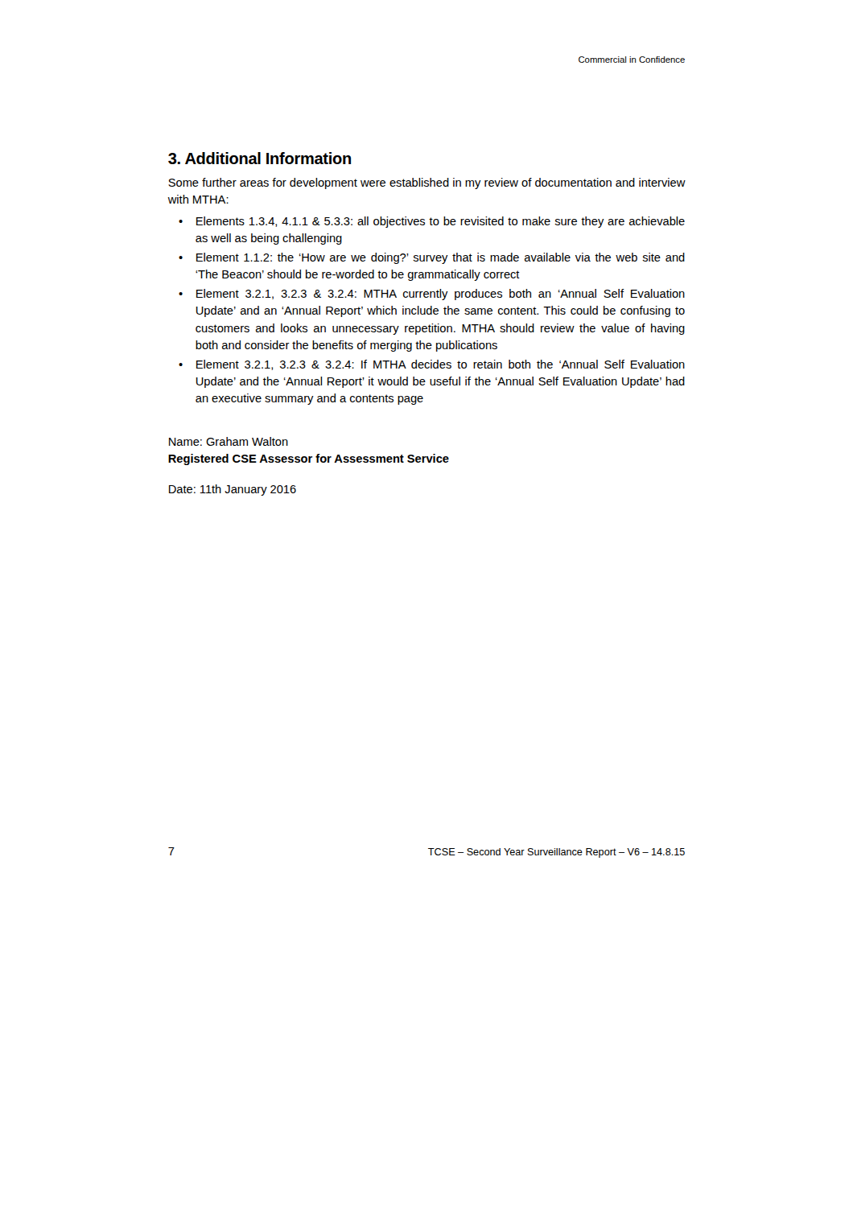Commercial in Confidence
3. Additional Information
Some further areas for development were established in my review of documentation and interview with MTHA:
Elements 1.3.4, 4.1.1 & 5.3.3: all objectives to be revisited to make sure they are achievable as well as being challenging
Element 1.1.2: the ‘How are we doing?’ survey that is made available via the web site and ‘The Beacon’ should be re-worded to be grammatically correct
Element 3.2.1, 3.2.3 & 3.2.4: MTHA currently produces both an ‘Annual Self Evaluation Update’ and an ‘Annual Report’ which include the same content. This could be confusing to customers and looks an unnecessary repetition. MTHA should review the value of having both and consider the benefits of merging the publications
Element 3.2.1, 3.2.3 & 3.2.4: If MTHA decides to retain both the ‘Annual Self Evaluation Update’ and the ‘Annual Report’ it would be useful if the ‘Annual Self Evaluation Update’ had an executive summary and a contents page
Name: Graham Walton
Registered CSE Assessor for Assessment Service
Date: 11th January 2016
7
TCSE – Second Year Surveillance Report – V6 – 14.8.15